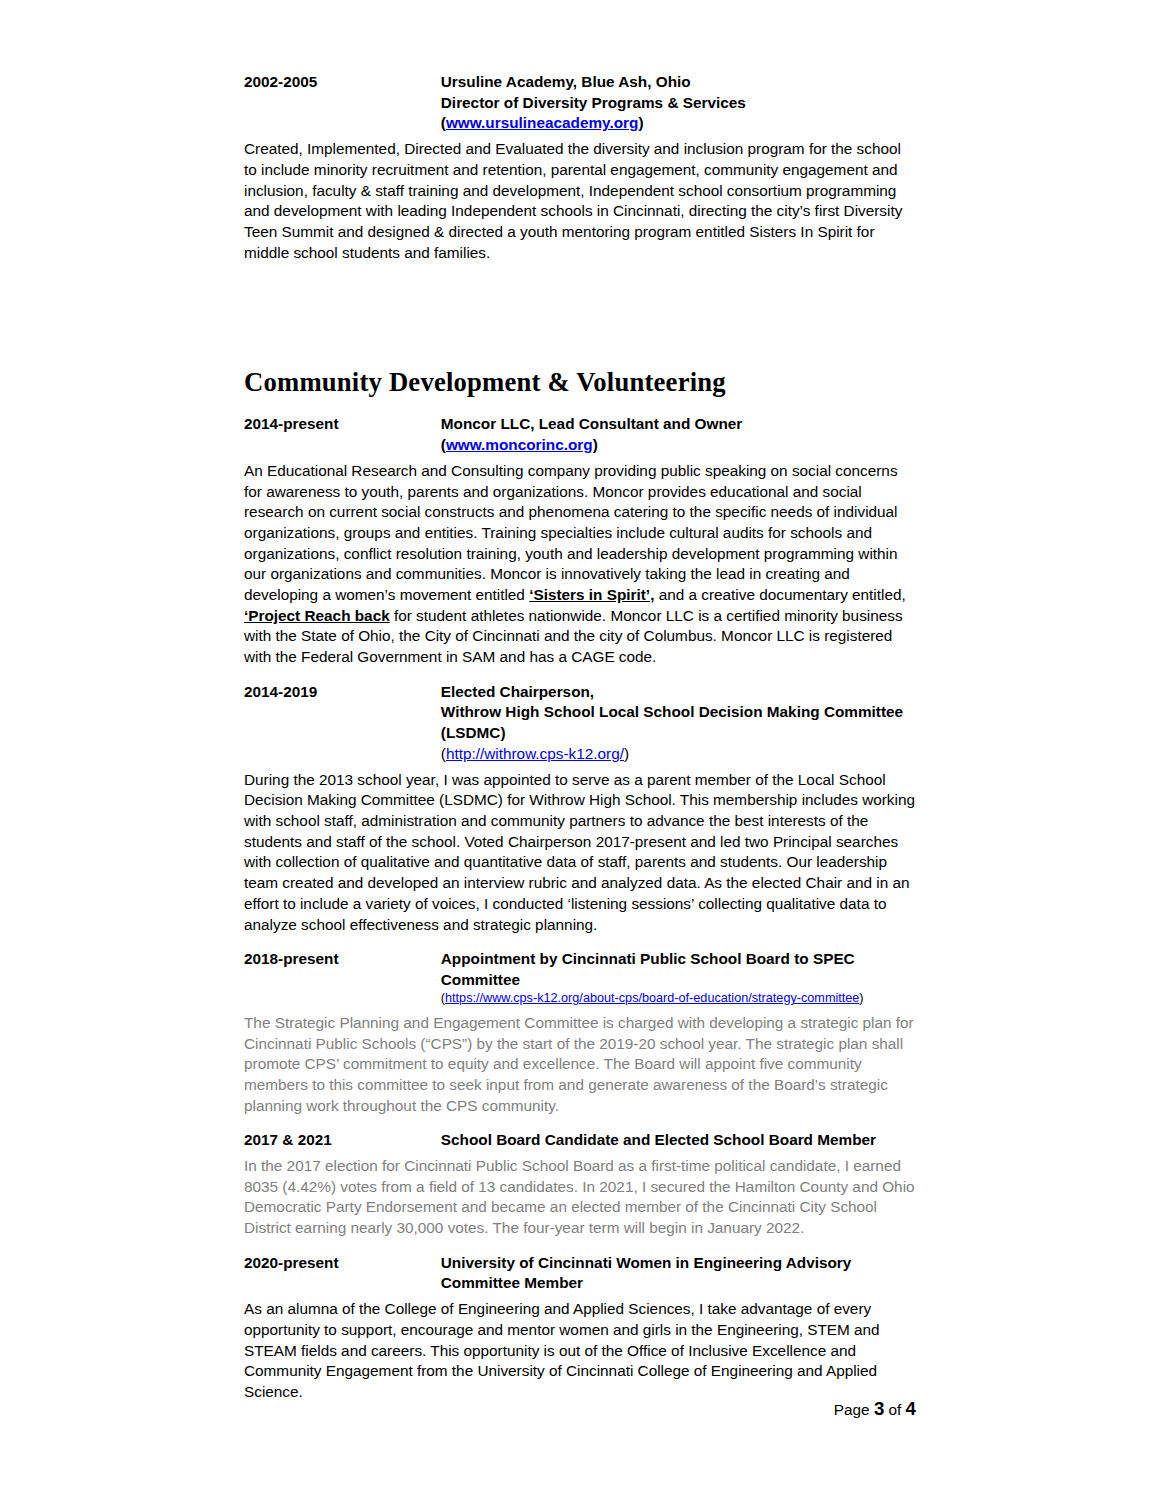2002-2005
Ursuline Academy, Blue Ash, Ohio Director of Diversity Programs & Services
(www.ursulineacademy.org)
Created, Implemented, Directed and Evaluated the diversity and inclusion program for the school to include minority recruitment and retention, parental engagement, community engagement and inclusion, faculty & staff training and development, Independent school consortium programming and development with leading Independent schools in Cincinnati, directing the city’s first Diversity Teen Summit and designed & directed a youth mentoring program entitled Sisters In Spirit for middle school students and families.
Community Development & Volunteering
2014-present
Moncor LLC, Lead Consultant and Owner
(www.moncorinc.org)
An Educational Research and Consulting company providing public speaking on social concerns for awareness to youth, parents and organizations. Moncor provides educational and social research on current social constructs and phenomena catering to the specific needs of individual organizations, groups and entities. Training specialties include cultural audits for schools and organizations, conflict resolution training, youth and leadership development programming within our organizations and communities. Moncor is innovatively taking the lead in creating and developing a women’s movement entitled ‘Sisters in Spirit’, and a creative documentary entitled, ‘Project Reach back for student athletes nationwide. Moncor LLC is a certified minority business with the State of Ohio, the City of Cincinnati and the city of Columbus. Moncor LLC is registered with the Federal Government in SAM and has a CAGE code.
2014-2019
Elected Chairperson, Withrow High School Local School Decision Making Committee (LSDMC)
(http://withrow.cps-k12.org/)
During the 2013 school year, I was appointed to serve as a parent member of the Local School Decision Making Committee (LSDMC) for Withrow High School. This membership includes working with school staff, administration and community partners to advance the best interests of the students and staff of the school. Voted Chairperson 2017-present and led two Principal searches with collection of qualitative and quantitative data of staff, parents and students. Our leadership team created and developed an interview rubric and analyzed data. As the elected Chair and in an effort to include a variety of voices, I conducted ‘listening sessions’ collecting qualitative data to analyze school effectiveness and strategic planning.
2018-present
Appointment by Cincinnati Public School Board to SPEC Committee
(https://www.cps-k12.org/about-cps/board-of-education/strategy-committee)
The Strategic Planning and Engagement Committee is charged with developing a strategic plan for Cincinnati Public Schools (“CPS”) by the start of the 2019-20 school year. The strategic plan shall promote CPS’ commitment to equity and excellence. The Board will appoint five community members to this committee to seek input from and generate awareness of the Board’s strategic planning work throughout the CPS community.
2017 & 2021
School Board Candidate and Elected School Board Member
In the 2017 election for Cincinnati Public School Board as a first-time political candidate, I earned 8035 (4.42%) votes from a field of 13 candidates. In 2021, I secured the Hamilton County and Ohio Democratic Party Endorsement and became an elected member of the Cincinnati City School District earning nearly 30,000 votes. The four-year term will begin in January 2022.
2020-present
University of Cincinnati Women in Engineering Advisory Committee Member
As an alumna of the College of Engineering and Applied Sciences, I take advantage of every opportunity to support, encourage and mentor women and girls in the Engineering, STEM and STEAM fields and careers. This opportunity is out of the Office of Inclusive Excellence and Community Engagement from the University of Cincinnati College of Engineering and Applied Science.
Page 3 of 4